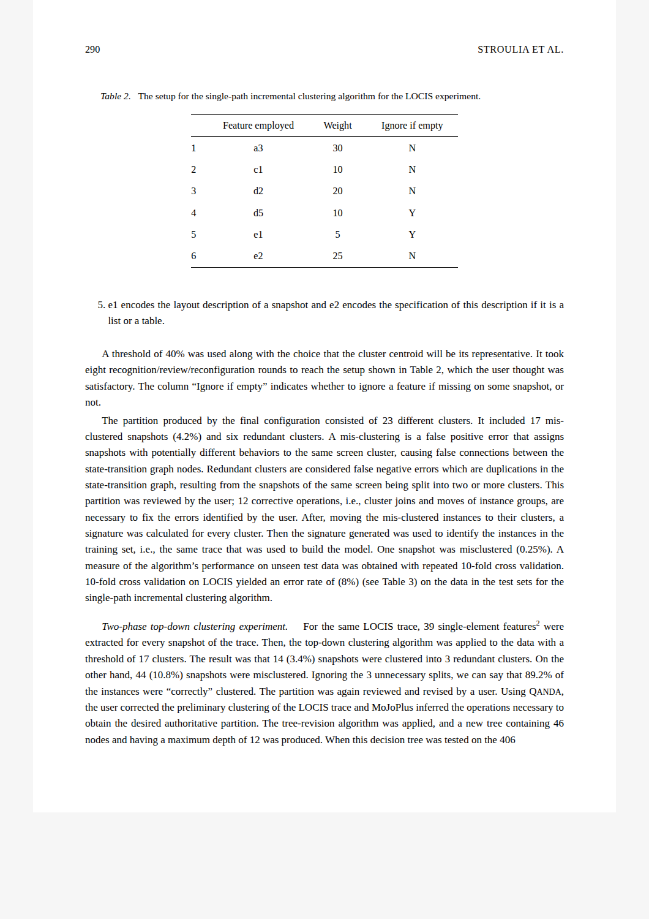290 STROULIA ET AL.
Table 2. The setup for the single-path incremental clustering algorithm for the LOCIS experiment.
| | Feature employed | Weight | Ignore if empty |
| --- | --- | --- | --- |
| 1 | a3 | 30 | N |
| 2 | c1 | 10 | N |
| 3 | d2 | 20 | N |
| 4 | d5 | 10 | Y |
| 5 | e1 | 5 | Y |
| 6 | e2 | 25 | N |
e1 encodes the layout description of a snapshot and e2 encodes the specification of this description if it is a list or a table.
A threshold of 40% was used along with the choice that the cluster centroid will be its representative. It took eight recognition/review/reconfiguration rounds to reach the setup shown in Table 2, which the user thought was satisfactory. The column “Ignore if empty” indicates whether to ignore a feature if missing on some snapshot, or not.
The partition produced by the final configuration consisted of 23 different clusters. It included 17 mis-clustered snapshots (4.2%) and six redundant clusters. A mis-clustering is a false positive error that assigns snapshots with potentially different behaviors to the same screen cluster, causing false connections between the state-transition graph nodes. Redundant clusters are considered false negative errors which are duplications in the state-transition graph, resulting from the snapshots of the same screen being split into two or more clusters. This partition was reviewed by the user; 12 corrective operations, i.e., cluster joins and moves of instance groups, are necessary to fix the errors identified by the user. After, moving the mis-clustered instances to their clusters, a signature was calculated for every cluster. Then the signature generated was used to identify the instances in the training set, i.e., the same trace that was used to build the model. One snapshot was misclustered (0.25%). A measure of the algorithm’s performance on unseen test data was obtained with repeated 10-fold cross validation. 10-fold cross validation on LOCIS yielded an error rate of (8%) (see Table 3) on the data in the test sets for the single-path incremental clustering algorithm.
Two-phase top-down clustering experiment. For the same LOCIS trace, 39 single-element features2 were extracted for every snapshot of the trace. Then, the top-down clustering algorithm was applied to the data with a threshold of 17 clusters. The result was that 14 (3.4%) snapshots were clustered into 3 redundant clusters. On the other hand, 44 (10.8%) snapshots were misclustered. Ignoring the 3 unnecessary splits, we can say that 89.2% of the instances were “correctly” clustered. The partition was again reviewed and revised by a user. Using QANDA, the user corrected the preliminary clustering of the LOCIS trace and MoJoPlus inferred the operations necessary to obtain the desired authoritative partition. The tree-revision algorithm was applied, and a new tree containing 46 nodes and having a maximum depth of 12 was produced. When this decision tree was tested on the 406